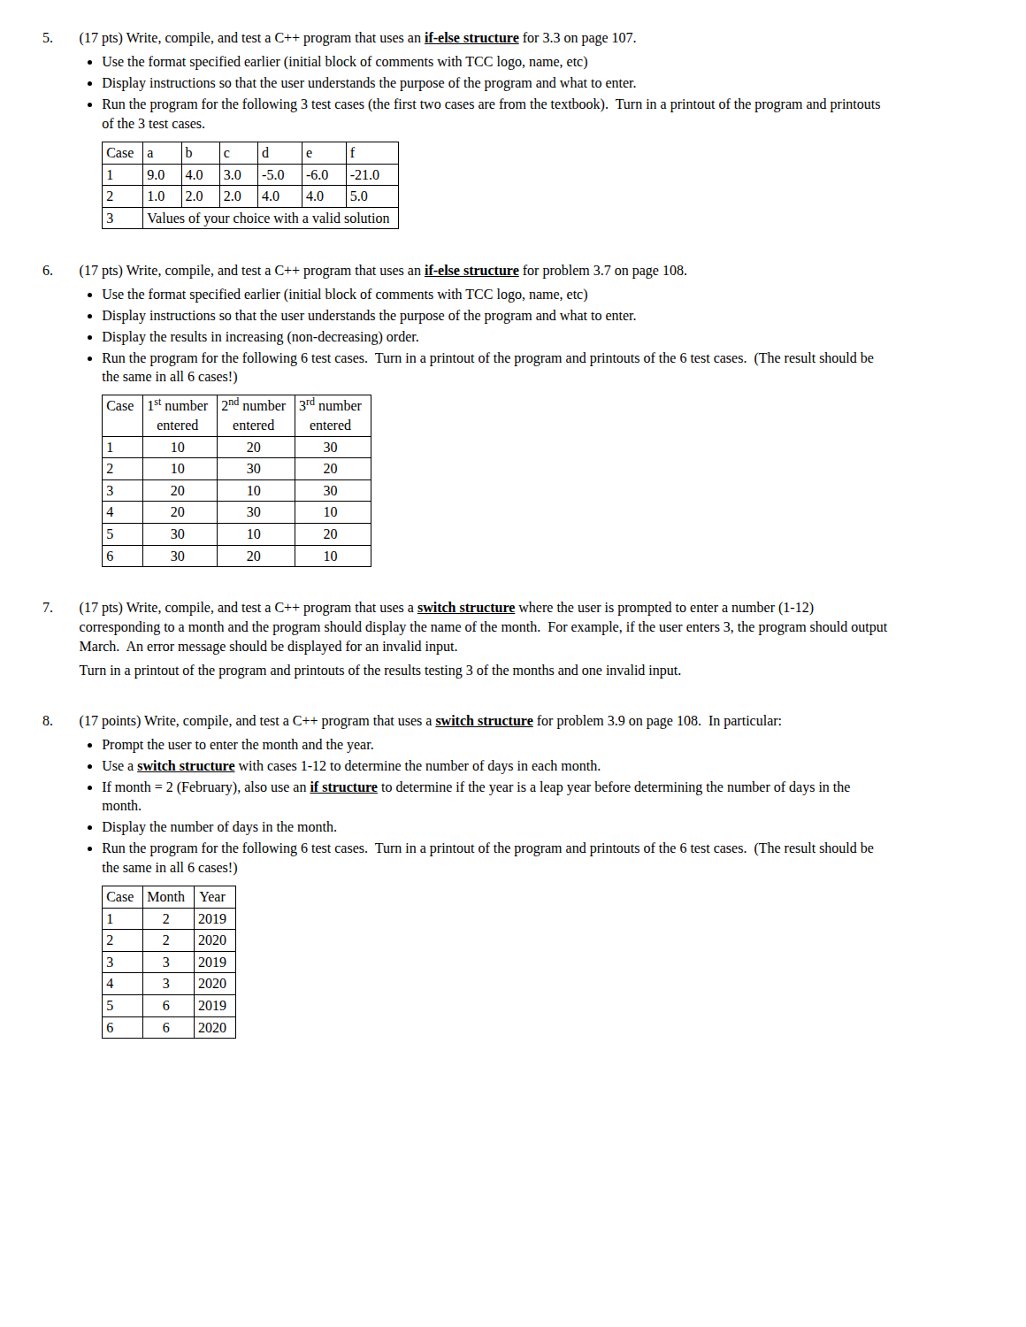5. (17 pts) Write, compile, and test a C++ program that uses an if-else structure for 3.3 on page 107.
Use the format specified earlier (initial block of comments with TCC logo, name, etc)
Display instructions so that the user understands the purpose of the program and what to enter.
Run the program for the following 3 test cases (the first two cases are from the textbook). Turn in a printout of the program and printouts of the 3 test cases.
| Case | a | b | c | d | e | f |
| --- | --- | --- | --- | --- | --- | --- |
| 1 | 9.0 | 4.0 | 3.0 | -5.0 | -6.0 | -21.0 |
| 2 | 1.0 | 2.0 | 2.0 | 4.0 | 4.0 | 5.0 |
| 3 | Values of your choice with a valid solution |
6. (17 pts) Write, compile, and test a C++ program that uses an if-else structure for problem 3.7 on page 108.
Use the format specified earlier (initial block of comments with TCC logo, name, etc)
Display instructions so that the user understands the purpose of the program and what to enter.
Display the results in increasing (non-decreasing) order.
Run the program for the following 6 test cases. Turn in a printout of the program and printouts of the 6 test cases. (The result should be the same in all 6 cases!)
| Case | 1 st number entered | 2 nd number entered | 3 rd number entered |
| --- | --- | --- | --- |
| 1 | 10 | 20 | 30 |
| 2 | 10 | 30 | 20 |
| 3 | 20 | 10 | 30 |
| 4 | 20 | 30 | 10 |
| 5 | 30 | 10 | 20 |
| 6 | 30 | 20 | 10 |
7. (17 pts) Write, compile, and test a C++ program that uses a switch structure where the user is prompted to enter a number (1-12) corresponding to a month and the program should display the name of the month. For example, if the user enters 3, the program should output March. An error message should be displayed for an invalid input.
Turn in a printout of the program and printouts of the results testing 3 of the months and one invalid input.
8. (17 points) Write, compile, and test a C++ program that uses a switch structure for problem 3.9 on page 108. In particular:
Prompt the user to enter the month and the year.
Use a switch structure with cases 1-12 to determine the number of days in each month.
If month = 2 (February), also use an if structure to determine if the year is a leap year before determining the number of days in the month.
Display the number of days in the month.
Run the program for the following 6 test cases. Turn in a printout of the program and printouts of the 6 test cases. (The result should be the same in all 6 cases!)
| Case | Month | Year |
| --- | --- | --- |
| 1 | 2 | 2019 |
| 2 | 2 | 2020 |
| 3 | 3 | 2019 |
| 4 | 3 | 2020 |
| 5 | 6 | 2019 |
| 6 | 6 | 2020 |